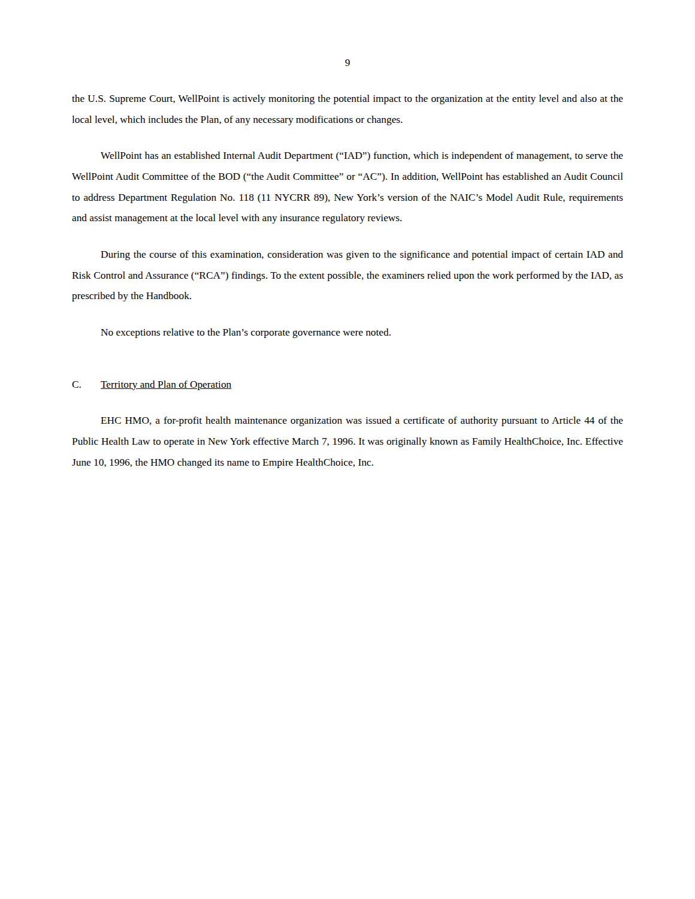9
the U.S. Supreme Court, WellPoint is actively monitoring the potential impact to the organization at the entity level and also at the local level, which includes the Plan, of any necessary modifications or changes.
WellPoint has an established Internal Audit Department (“IAD”) function, which is independent of management, to serve the WellPoint Audit Committee of the BOD (“the Audit Committee” or “AC”). In addition, WellPoint has established an Audit Council to address Department Regulation No. 118 (11 NYCRR 89), New York’s version of the NAIC’s Model Audit Rule, requirements and assist management at the local level with any insurance regulatory reviews.
During the course of this examination, consideration was given to the significance and potential impact of certain IAD and Risk Control and Assurance (“RCA”) findings. To the extent possible, the examiners relied upon the work performed by the IAD, as prescribed by the Handbook.
No exceptions relative to the Plan’s corporate governance were noted.
C. Territory and Plan of Operation
EHC HMO, a for-profit health maintenance organization was issued a certificate of authority pursuant to Article 44 of the Public Health Law to operate in New York effective March 7, 1996. It was originally known as Family HealthChoice, Inc. Effective June 10, 1996, the HMO changed its name to Empire HealthChoice, Inc.